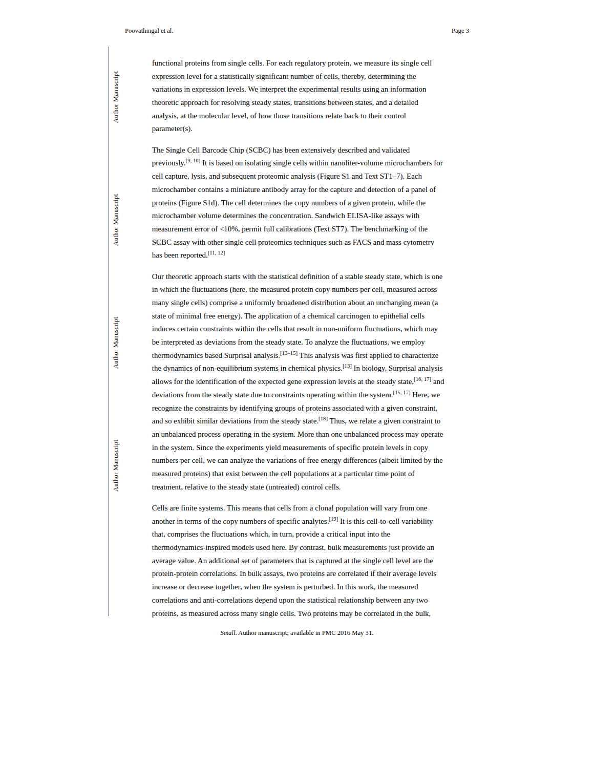Poovathingal et al.
Page 3
Author Manuscript
Author Manuscript
Author Manuscript
Author Manuscript
functional proteins from single cells. For each regulatory protein, we measure its single cell expression level for a statistically significant number of cells, thereby, determining the variations in expression levels. We interpret the experimental results using an information theoretic approach for resolving steady states, transitions between states, and a detailed analysis, at the molecular level, of how those transitions relate back to their control parameter(s).
The Single Cell Barcode Chip (SCBC) has been extensively described and validated previously.[9, 10] It is based on isolating single cells within nanoliter-volume microchambers for cell capture, lysis, and subsequent proteomic analysis (Figure S1 and Text ST1–7). Each microchamber contains a miniature antibody array for the capture and detection of a panel of proteins (Figure S1d). The cell determines the copy numbers of a given protein, while the microchamber volume determines the concentration. Sandwich ELISA-like assays with measurement error of <10%, permit full calibrations (Text ST7). The benchmarking of the SCBC assay with other single cell proteomics techniques such as FACS and mass cytometry has been reported.[11, 12]
Our theoretic approach starts with the statistical definition of a stable steady state, which is one in which the fluctuations (here, the measured protein copy numbers per cell, measured across many single cells) comprise a uniformly broadened distribution about an unchanging mean (a state of minimal free energy). The application of a chemical carcinogen to epithelial cells induces certain constraints within the cells that result in non-uniform fluctuations, which may be interpreted as deviations from the steady state. To analyze the fluctuations, we employ thermodynamics based Surprisal analysis.[13–15] This analysis was first applied to characterize the dynamics of non-equilibrium systems in chemical physics.[13] In biology, Surprisal analysis allows for the identification of the expected gene expression levels at the steady state,[16, 17] and deviations from the steady state due to constraints operating within the system.[15, 17] Here, we recognize the constraints by identifying groups of proteins associated with a given constraint, and so exhibit similar deviations from the steady state.[18] Thus, we relate a given constraint to an unbalanced process operating in the system. More than one unbalanced process may operate in the system. Since the experiments yield measurements of specific protein levels in copy numbers per cell, we can analyze the variations of free energy differences (albeit limited by the measured proteins) that exist between the cell populations at a particular time point of treatment, relative to the steady state (untreated) control cells.
Cells are finite systems. This means that cells from a clonal population will vary from one another in terms of the copy numbers of specific analytes.[19] It is this cell-to-cell variability that, comprises the fluctuations which, in turn, provide a critical input into the thermodynamics-inspired models used here. By contrast, bulk measurements just provide an average value. An additional set of parameters that is captured at the single cell level are the protein-protein correlations. In bulk assays, two proteins are correlated if their average levels increase or decrease together, when the system is perturbed. In this work, the measured correlations and anti-correlations depend upon the statistical relationship between any two proteins, as measured across many single cells. Two proteins may be correlated in the bulk,
Small. Author manuscript; available in PMC 2016 May 31.